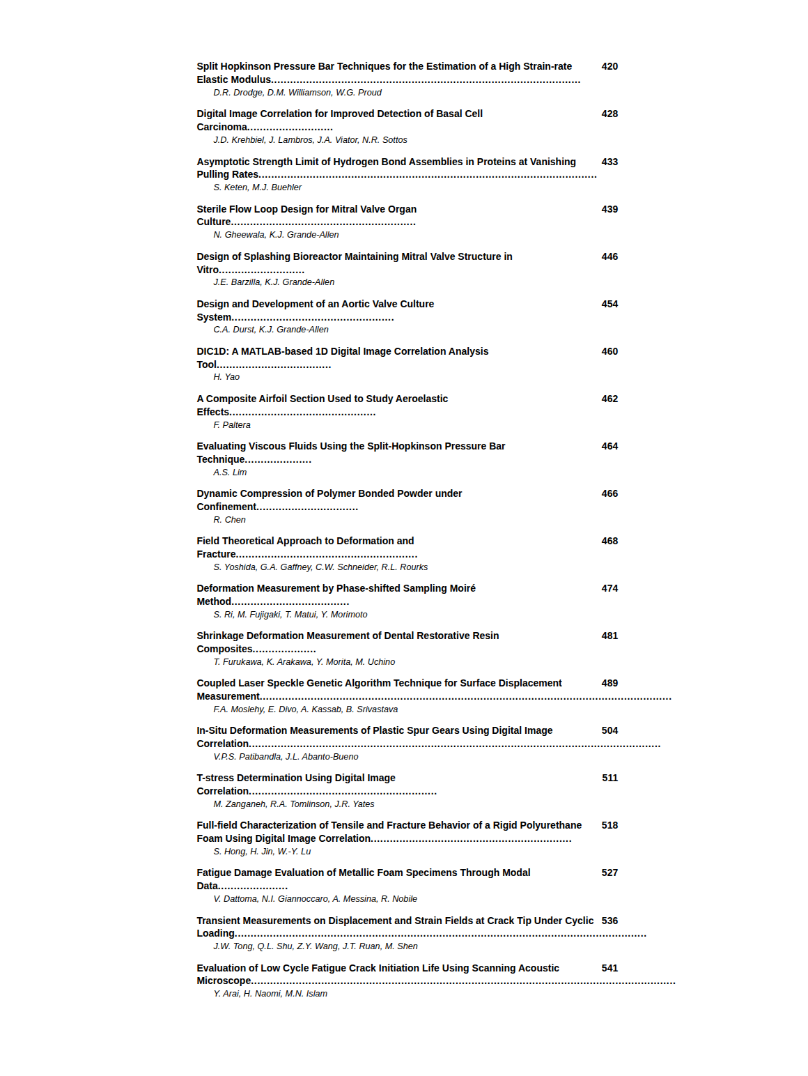420 Split Hopkinson Pressure Bar Techniques for the Estimation of a High Strain-rate Elastic Modulus................................................................................................. D.R. Drodge, D.M. Williamson, W.G. Proud
428 Digital Image Correlation for Improved Detection of Basal Cell Carcinoma........................... J.D. Krehbiel, J. Lambros, J.A. Viator, N.R. Sottos
433 Asymptotic Strength Limit of Hydrogen Bond Assemblies in Proteins at Vanishing Pulling Rates.......................................................................................................... S. Keten, M.J. Buehler
439 Sterile Flow Loop Design for Mitral Valve Organ Culture.......................................................... N. Gheewala, K.J. Grande-Allen
446 Design of Splashing Bioreactor Maintaining Mitral Valve Structure in Vitro........................... J.E. Barzilla, K.J. Grande-Allen
454 Design and Development of an Aortic Valve Culture System................................................... C.A. Durst, K.J. Grande-Allen
460 DIC1D: A MATLAB-based 1D Digital Image Correlation Analysis Tool.................................... H. Yao
462 A Composite Airfoil Section Used to Study Aeroelastic Effects.............................................. F. Paltera
464 Evaluating Viscous Fluids Using the Split-Hopkinson Pressure Bar Technique..................... A.S. Lim
466 Dynamic Compression of Polymer Bonded Powder under Confinement................................ R. Chen
468 Field Theoretical Approach to Deformation and Fracture......................................................... S. Yoshida, G.A. Gaffney, C.W. Schneider, R.L. Rourks
474 Deformation Measurement by Phase-shifted Sampling Moiré Method..................................... S. Ri, M. Fujigaki, T. Matui, Y. Morimoto
481 Shrinkage Deformation Measurement of Dental Restorative Resin Composites.................... T. Furukawa, K. Arakawa, Y. Morita, M. Uchino
489 Coupled Laser Speckle Genetic Algorithm Technique for Surface Displacement Measurement................................................................................................................................. F.A. Moslehy, E. Divo, A. Kassab, B. Srivastava
504 In-Situ Deformation Measurements of Plastic Spur Gears Using Digital Image Correlation................................................................................................................................. V.P.S. Patibandla, J.L. Abanto-Bueno
511 T-stress Determination Using Digital Image Correlation........................................................... M. Zanganeh, R.A. Tomlinson, J.R. Yates
518 Full-field Characterization of Tensile and Fracture Behavior of a Rigid Polyurethane Foam Using Digital Image Correlation............................................................... S. Hong, H. Jin, W.-Y. Lu
527 Fatigue Damage Evaluation of Metallic Foam Specimens Through Modal Data...................... V. Dattoma, N.I. Giannoccaro, A. Messina, R. Nobile
536 Transient Measurements on Displacement and Strain Fields at Crack Tip Under Cyclic Loading................................................................................................................................. J.W. Tong, Q.L. Shu, Z.Y. Wang, J.T. Ruan, M. Shen
541 Evaluation of Low Cycle Fatigue Crack Initiation Life Using Scanning Acoustic Microscope..................................................................................................................................... Y. Arai, H. Naomi, M.N. Islam